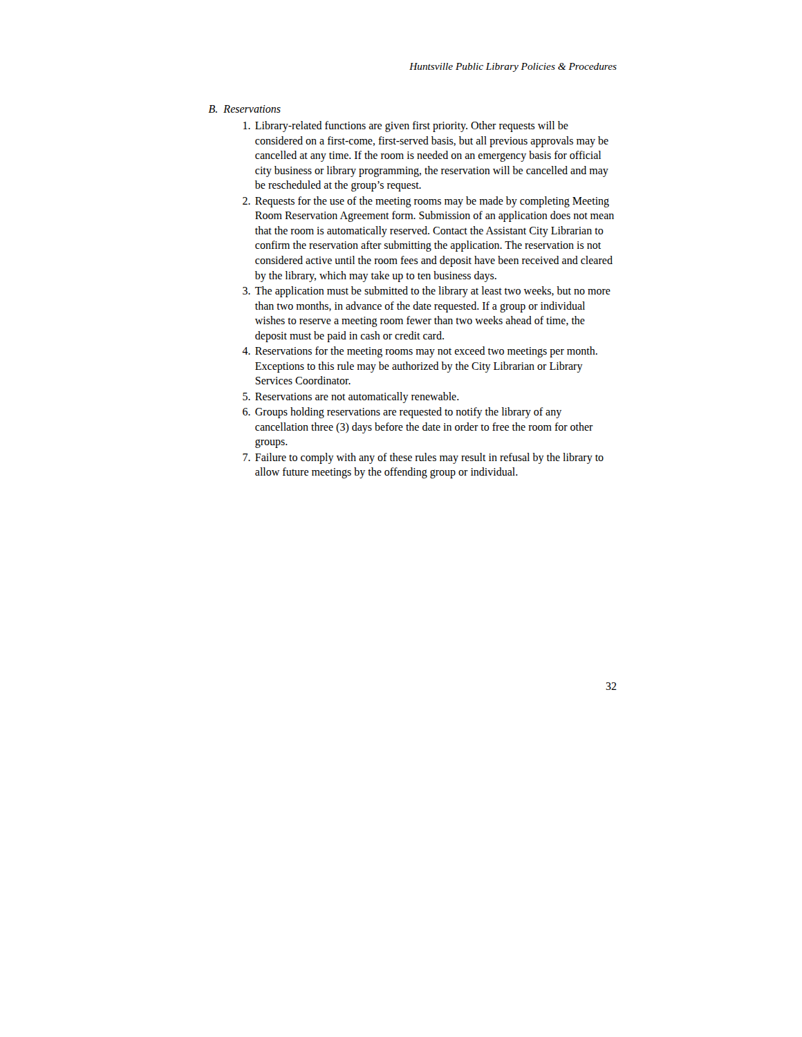Huntsville Public Library Policies & Procedures
B. Reservations
1. Library-related functions are given first priority. Other requests will be considered on a first-come, first-served basis, but all previous approvals may be cancelled at any time. If the room is needed on an emergency basis for official city business or library programming, the reservation will be cancelled and may be rescheduled at the group’s request.
2. Requests for the use of the meeting rooms may be made by completing Meeting Room Reservation Agreement form. Submission of an application does not mean that the room is automatically reserved. Contact the Assistant City Librarian to confirm the reservation after submitting the application. The reservation is not considered active until the room fees and deposit have been received and cleared by the library, which may take up to ten business days.
3. The application must be submitted to the library at least two weeks, but no more than two months, in advance of the date requested. If a group or individual wishes to reserve a meeting room fewer than two weeks ahead of time, the deposit must be paid in cash or credit card.
4. Reservations for the meeting rooms may not exceed two meetings per month. Exceptions to this rule may be authorized by the City Librarian or Library Services Coordinator.
5. Reservations are not automatically renewable.
6. Groups holding reservations are requested to notify the library of any cancellation three (3) days before the date in order to free the room for other groups.
7. Failure to comply with any of these rules may result in refusal by the library to allow future meetings by the offending group or individual.
32